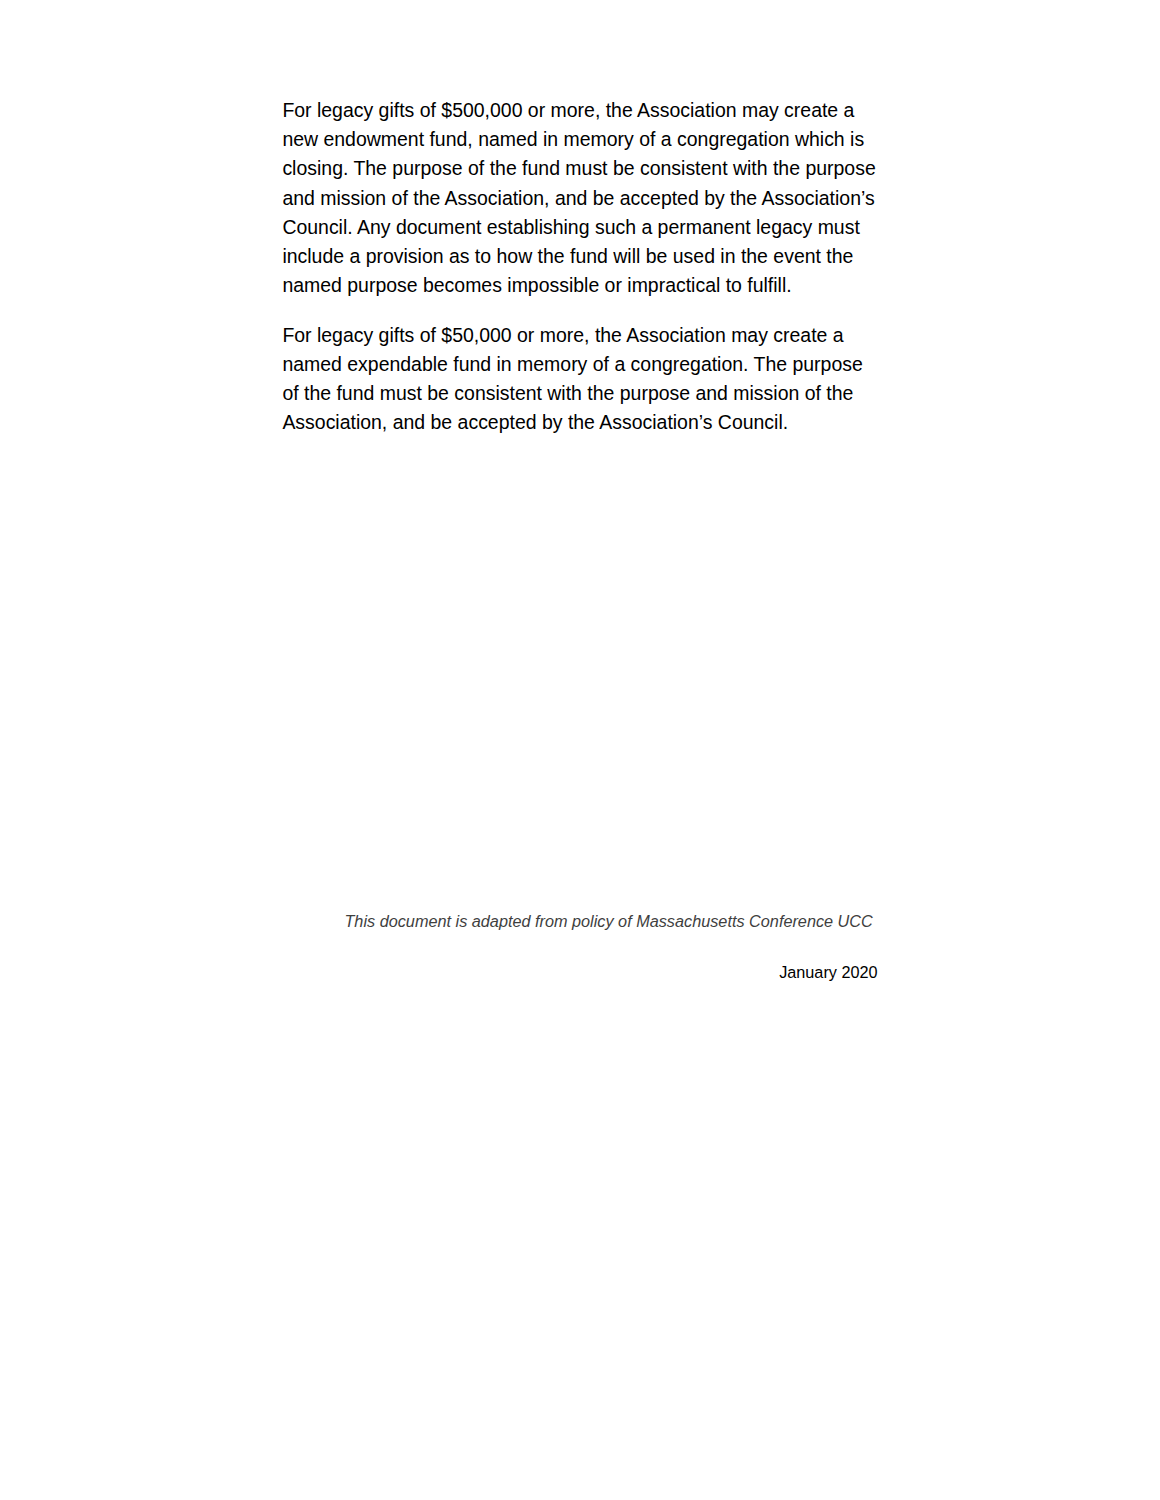For legacy gifts of $500,000 or more, the Association may create a new endowment fund, named in memory of a congregation which is closing. The purpose of the fund must be consistent with the purpose and mission of the Association, and be accepted by the Association’s Council. Any document establishing such a permanent legacy must include a provision as to how the fund will be used in the event the named purpose becomes impossible or impractical to fulfill.
For legacy gifts of $50,000 or more, the Association may create a named expendable fund in memory of a congregation. The purpose of the fund must be consistent with the purpose and mission of the Association, and be accepted by the Association’s Council.
This document is adapted from policy of Massachusetts Conference UCC
January 2020